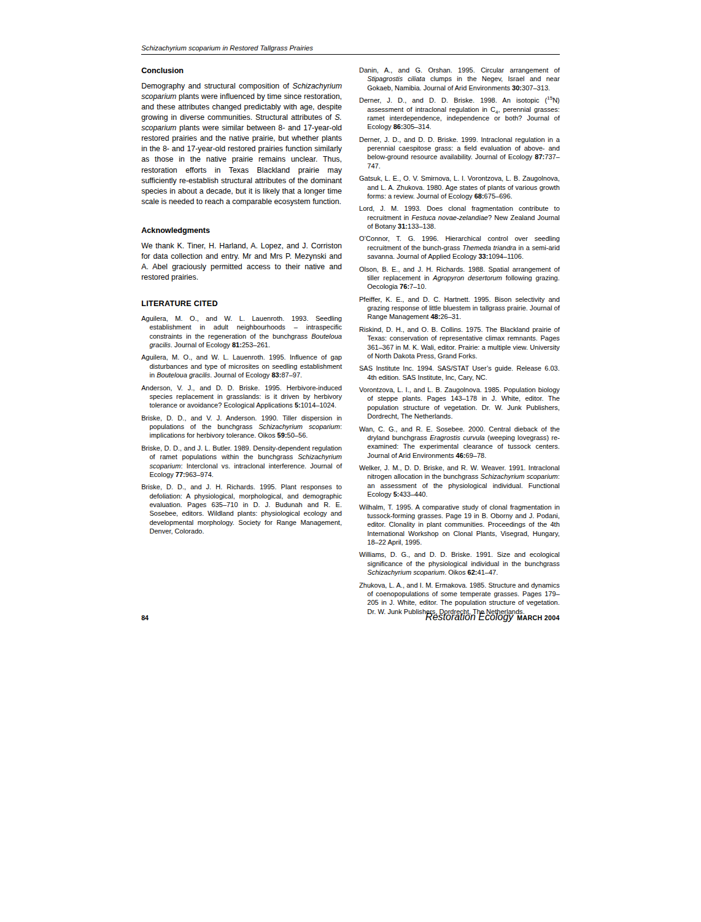Schizachyrium scoparium in Restored Tallgrass Prairies
Conclusion
Demography and structural composition of Schizachyrium scoparium plants were influenced by time since restoration, and these attributes changed predictably with age, despite growing in diverse communities. Structural attributes of S. scoparium plants were similar between 8- and 17-year-old restored prairies and the native prairie, but whether plants in the 8- and 17-year-old restored prairies function similarly as those in the native prairie remains unclear. Thus, restoration efforts in Texas Blackland prairie may sufficiently re-establish structural attributes of the dominant species in about a decade, but it is likely that a longer time scale is needed to reach a comparable ecosystem function.
Acknowledgments
We thank K. Tiner, H. Harland, A. Lopez, and J. Corriston for data collection and entry. Mr and Mrs P. Mezynski and A. Abel graciously permitted access to their native and restored prairies.
LITERATURE CITED
Aguilera, M. O., and W. L. Lauenroth. 1993. Seedling establishment in adult neighbourhoods – intraspecific constraints in the regeneration of the bunchgrass Bouteloua gracilis. Journal of Ecology 81: 253–261.
Aguilera, M. O., and W. L. Lauenroth. 1995. Influence of gap disturbances and type of microsites on seedling establishment in Bouteloua gracilis. Journal of Ecology 83: 87–97.
Anderson, V. J., and D. D. Briske. 1995. Herbivore-induced species replacement in grasslands: is it driven by herbivory tolerance or avoidance? Ecological Applications 5: 1014–1024.
Briske, D. D., and V. J. Anderson. 1990. Tiller dispersion in populations of the bunchgrass Schizachyrium scoparium: implications for herbivory tolerance. Oikos 59: 50–56.
Briske, D. D., and J. L. Butler. 1989. Density-dependent regulation of ramet populations within the bunchgrass Schizachyrium scoparium: Interclonal vs. intraclonal interference. Journal of Ecology 77: 963–974.
Briske, D. D., and J. H. Richards. 1995. Plant responses to defoliation: A physiological, morphological, and demographic evaluation. Pages 635–710 in D. J. Budunah and R. E. Sosebee, editors. Wildland plants: physiological ecology and developmental morphology. Society for Range Management, Denver, Colorado.
Danin, A., and G. Orshan. 1995. Circular arrangement of Stipagrostis ciliata clumps in the Negev, Israel and near Gokaeb, Namibia. Journal of Arid Environments 30: 307–313.
Derner, J. D., and D. D. Briske. 1998. An isotopic (15N) assessment of intraclonal regulation in C4, perennial grasses: ramet interdependence, independence or both? Journal of Ecology 86: 305–314.
Derner, J. D., and D. D. Briske. 1999. Intraclonal regulation in a perennial caespitose grass: a field evaluation of above- and below-ground resource availability. Journal of Ecology 87: 737–747.
Gatsuk, L. E., O. V. Smirnova, L. I. Vorontzova, L. B. Zaugolnova, and L. A. Zhukova. 1980. Age states of plants of various growth forms: a review. Journal of Ecology 68: 675–696.
Lord, J. M. 1993. Does clonal fragmentation contribute to recruitment in Festuca novae-zelandiae? New Zealand Journal of Botany 31: 133–138.
O’Connor, T. G. 1996. Hierarchical control over seedling recruitment of the bunch-grass Themeda triandra in a semi-arid savanna. Journal of Applied Ecology 33: 1094–1106.
Olson, B. E., and J. H. Richards. 1988. Spatial arrangement of tiller replacement in Agropyron desertorum following grazing. Oecologia 76: 7–10.
Pfeiffer, K. E., and D. C. Hartnett. 1995. Bison selectivity and grazing response of little bluestem in tallgrass prairie. Journal of Range Management 48: 26–31.
Riskind, D. H., and O. B. Collins. 1975. The Blackland prairie of Texas: conservation of representative climax remnants. Pages 361–367 in M. K. Wali, editor. Prairie: a multiple view. University of North Dakota Press, Grand Forks.
SAS Institute Inc. 1994. SAS/STAT User’s guide. Release 6.03. 4th edition. SAS Institute, Inc, Cary, NC.
Vorontzova, L. I., and L. B. Zaugolnova. 1985. Population biology of steppe plants. Pages 143–178 in J. White, editor. The population structure of vegetation. Dr. W. Junk Publishers, Dordrecht, The Netherlands.
Wan, C. G., and R. E. Sosebee. 2000. Central dieback of the dryland bunchgrass Eragrostis curvula (weeping lovegrass) re-examined: The experimental clearance of tussock centers. Journal of Arid Environments 46: 69–78.
Welker, J. M., D. D. Briske, and R. W. Weaver. 1991. Intraclonal nitrogen allocation in the bunchgrass Schizachyrium scoparium: an assessment of the physiological individual. Functional Ecology 5: 433–440.
Wilhalm, T. 1995. A comparative study of clonal fragmentation in tussock-forming grasses. Page 19 in B. Oborny and J. Podani, editor. Clonality in plant communities. Proceedings of the 4th International Workshop on Clonal Plants, Visegrad, Hungary, 18–22 April, 1995.
Williams, D. G., and D. D. Briske. 1991. Size and ecological significance of the physiological individual in the bunchgrass Schizachyrium scoparium. Oikos 62: 41–47.
Zhukova, L. A., and I. M. Ermakova. 1985. Structure and dynamics of coenopopulations of some temperate grasses. Pages 179–205 in J. White, editor. The population structure of vegetation. Dr. W. Junk Publishers, Dordrecht, The Netherlands.
84 Restoration EcologyMARCH 2004